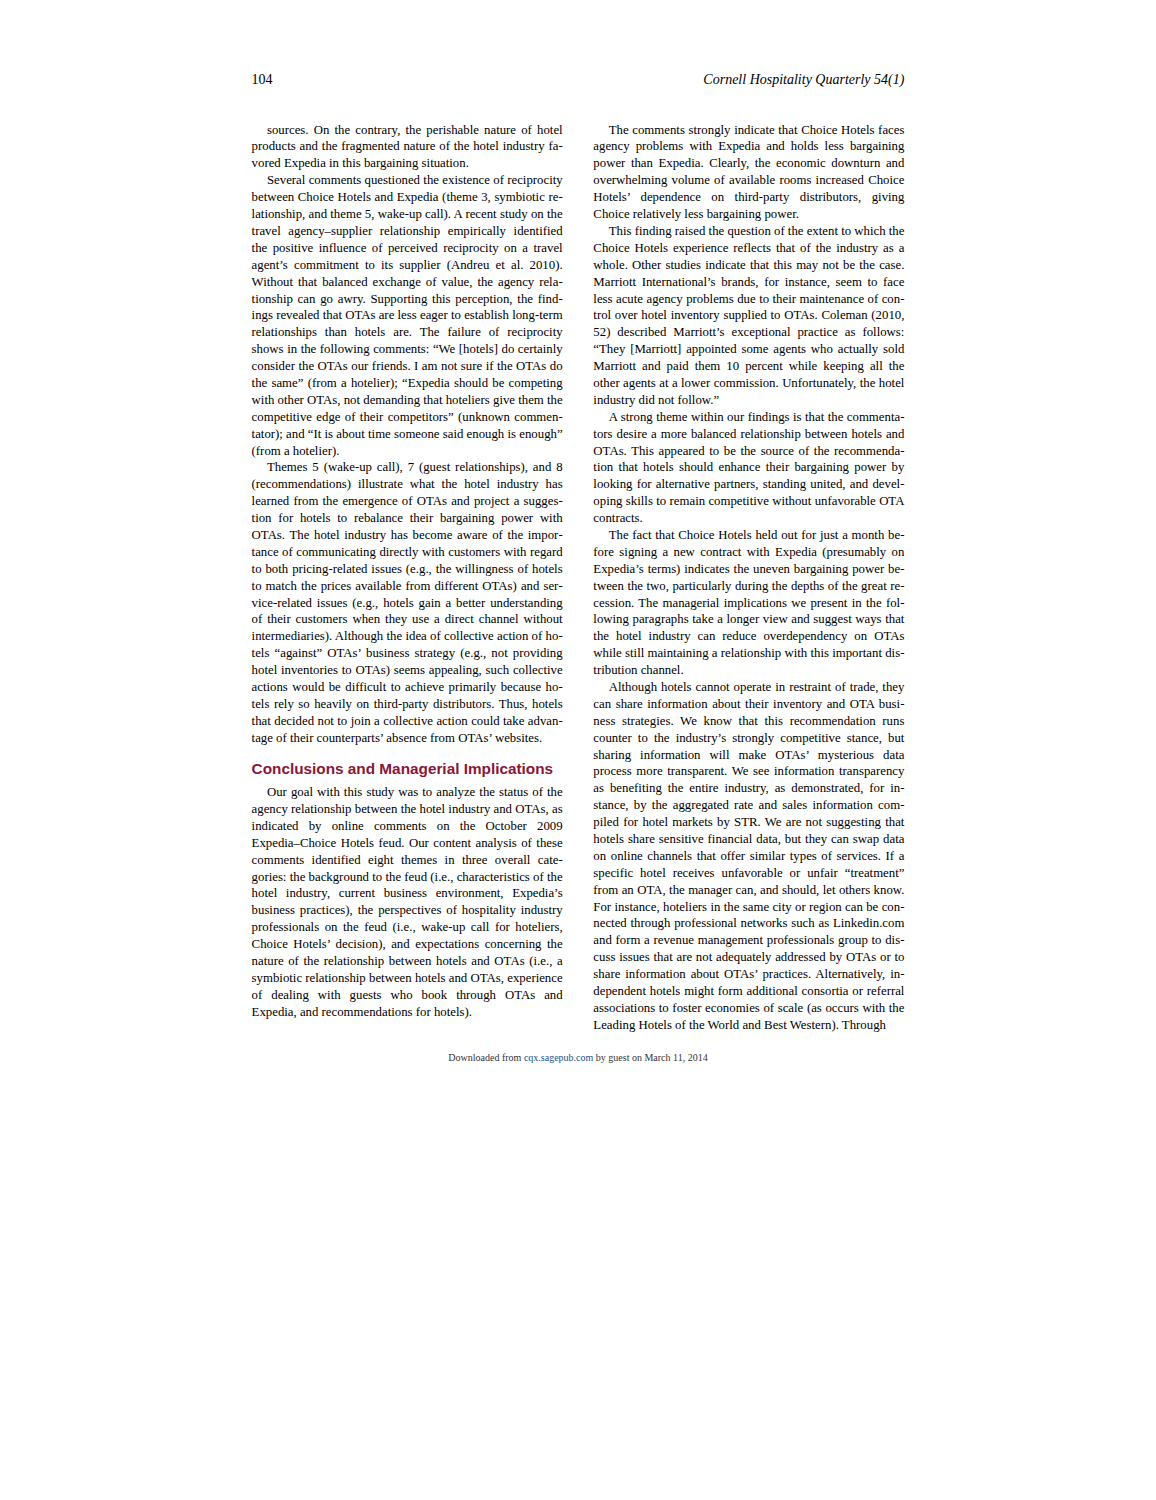104 Cornell Hospitality Quarterly 54(1)
sources. On the contrary, the perishable nature of hotel products and the fragmented nature of the hotel industry favored Expedia in this bargaining situation.
Several comments questioned the existence of reciprocity between Choice Hotels and Expedia (theme 3, symbiotic relationship, and theme 5, wake-up call). A recent study on the travel agency–supplier relationship empirically identified the positive influence of perceived reciprocity on a travel agent’s commitment to its supplier (Andreu et al. 2010). Without that balanced exchange of value, the agency relationship can go awry. Supporting this perception, the findings revealed that OTAs are less eager to establish long-term relationships than hotels are. The failure of reciprocity shows in the following comments: “We [hotels] do certainly consider the OTAs our friends. I am not sure if the OTAs do the same” (from a hotelier); “Expedia should be competing with other OTAs, not demanding that hoteliers give them the competitive edge of their competitors” (unknown commentator); and “It is about time someone said enough is enough” (from a hotelier).
Themes 5 (wake-up call), 7 (guest relationships), and 8 (recommendations) illustrate what the hotel industry has learned from the emergence of OTAs and project a suggestion for hotels to rebalance their bargaining power with OTAs. The hotel industry has become aware of the importance of communicating directly with customers with regard to both pricing-related issues (e.g., the willingness of hotels to match the prices available from different OTAs) and service-related issues (e.g., hotels gain a better understanding of their customers when they use a direct channel without intermediaries). Although the idea of collective action of hotels “against” OTAs’ business strategy (e.g., not providing hotel inventories to OTAs) seems appealing, such collective actions would be difficult to achieve primarily because hotels rely so heavily on third-party distributors. Thus, hotels that decided not to join a collective action could take advantage of their counterparts’ absence from OTAs’ websites.
Conclusions and Managerial Implications
Our goal with this study was to analyze the status of the agency relationship between the hotel industry and OTAs, as indicated by online comments on the October 2009 Expedia–Choice Hotels feud. Our content analysis of these comments identified eight themes in three overall categories: the background to the feud (i.e., characteristics of the hotel industry, current business environment, Expedia’s business practices), the perspectives of hospitality industry professionals on the feud (i.e., wake-up call for hoteliers, Choice Hotels’ decision), and expectations concerning the nature of the relationship between hotels and OTAs (i.e., a symbiotic relationship between hotels and OTAs, experience of dealing with guests who book through OTAs and Expedia, and recommendations for hotels).
The comments strongly indicate that Choice Hotels faces agency problems with Expedia and holds less bargaining power than Expedia. Clearly, the economic downturn and overwhelming volume of available rooms increased Choice Hotels’ dependence on third-party distributors, giving Choice relatively less bargaining power.
This finding raised the question of the extent to which the Choice Hotels experience reflects that of the industry as a whole. Other studies indicate that this may not be the case. Marriott International’s brands, for instance, seem to face less acute agency problems due to their maintenance of control over hotel inventory supplied to OTAs. Coleman (2010, 52) described Marriott’s exceptional practice as follows: “They [Marriott] appointed some agents who actually sold Marriott and paid them 10 percent while keeping all the other agents at a lower commission. Unfortunately, the hotel industry did not follow.”
A strong theme within our findings is that the commentators desire a more balanced relationship between hotels and OTAs. This appeared to be the source of the recommendation that hotels should enhance their bargaining power by looking for alternative partners, standing united, and developing skills to remain competitive without unfavorable OTA contracts.
The fact that Choice Hotels held out for just a month before signing a new contract with Expedia (presumably on Expedia’s terms) indicates the uneven bargaining power between the two, particularly during the depths of the great recession. The managerial implications we present in the following paragraphs take a longer view and suggest ways that the hotel industry can reduce overdependency on OTAs while still maintaining a relationship with this important distribution channel.
Although hotels cannot operate in restraint of trade, they can share information about their inventory and OTA business strategies. We know that this recommendation runs counter to the industry’s strongly competitive stance, but sharing information will make OTAs’ mysterious data process more transparent. We see information transparency as benefiting the entire industry, as demonstrated, for instance, by the aggregated rate and sales information compiled for hotel markets by STR. We are not suggesting that hotels share sensitive financial data, but they can swap data on online channels that offer similar types of services. If a specific hotel receives unfavorable or unfair “treatment” from an OTA, the manager can, and should, let others know. For instance, hoteliers in the same city or region can be connected through professional networks such as Linkedin.com and form a revenue management professionals group to discuss issues that are not adequately addressed by OTAs or to share information about OTAs’ practices. Alternatively, independent hotels might form additional consortia or referral associations to foster economies of scale (as occurs with the Leading Hotels of the World and Best Western). Through
Downloaded from cqx.sagepub.com by guest on March 11, 2014